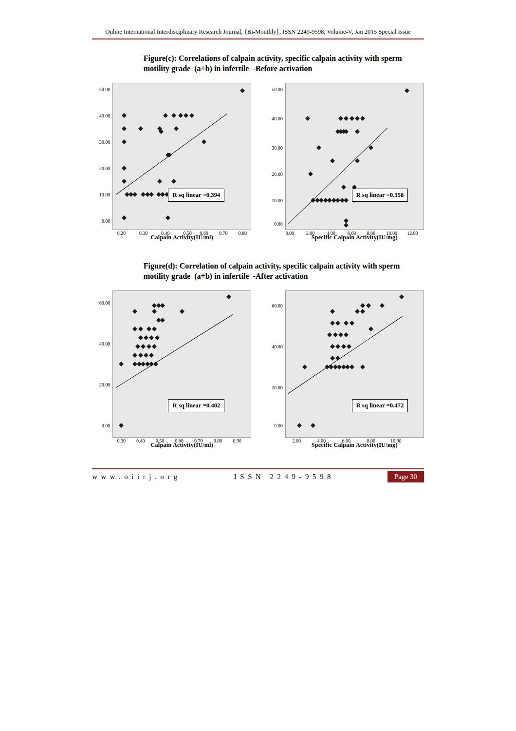Online International Interdisciplinary Research Journal, {Bi-Monthly}, ISSN 2249-9598, Volume-V, Jan 2015 Special Issue
Figure(c): Correlations of calpain activity, specific calpain activity with sperm motility grade (a+b) in infertile -Before activation
Sperm Motility Grade (a+b) (%)
50.00 40.00 30.00 20.00 10.00 0.00
0.20 0.30 0.40 0.50 0.60 0.70 0.80
R sq linear =0.394
Calpain Activity(IU/ml)
Sperm Motility Grade(a+b) (%)
50.00 40.00 30.00 20.00 10.00 0.00
0.00 2.00 4.00 6.00 8.00 10.00 12.00
R sq linear =0.358
Specific Calpain Activity(IU/mg)
Figure(d): Correlation of calpain activity, specific calpain activity with sperm motility grade (a+b) in infertile -After activation
Sperm Motility Grade(a+b) (%)
60.00 40.00 20.00 0.00
0.30 0.40 0.50 0.60 0.70 0.80 0.90
R sq linear =0.402
Calpain Activity(IU/ml)
Sperm Motility Grade(a+b) (%)
60.00 40.00 20.00 0.00
2.00 4.00 6.00 8.00 10.00
R sq linear =0.472
Specific Calpain Activity(IU/mg)
w w w . o i i r j . o r g
I S S N 2 2 4 9 - 9 5 9 8
Page 30